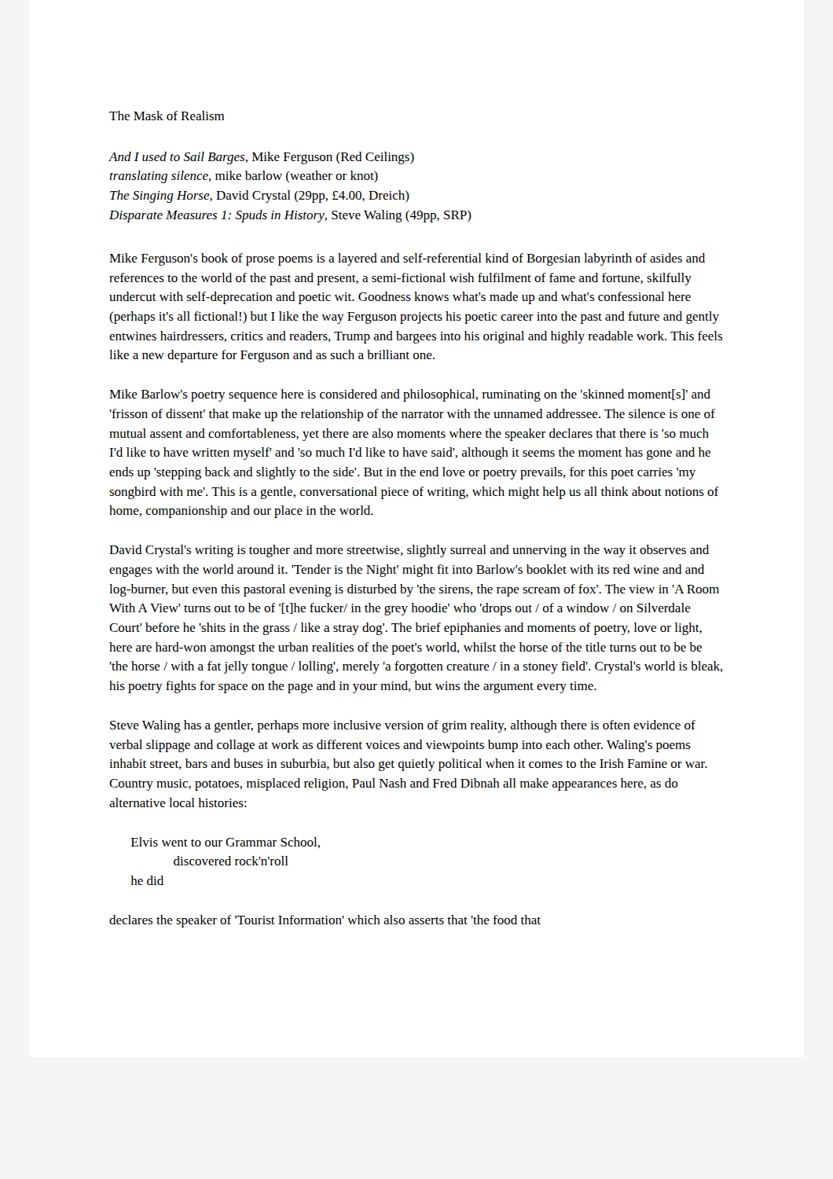The Mask of Realism
And I used to Sail Barges, Mike Ferguson (Red Ceilings)
translating silence, mike barlow (weather or knot)
The Singing Horse, David Crystal (29pp, £4.00, Dreich)
Disparate Measures 1: Spuds in History, Steve Waling (49pp, SRP)
Mike Ferguson's book of prose poems is a layered and self-referential kind of Borgesian labyrinth of asides and references to the world of the past and present, a semi-fictional wish fulfilment of fame and fortune, skilfully undercut with self-deprecation and poetic wit. Goodness knows what's made up and what's confessional here (perhaps it's all fictional!) but I like the way Ferguson projects his poetic career into the past and future and gently entwines hairdressers, critics and readers, Trump and bargees into his original and highly readable work. This feels like a new departure for Ferguson and as such a brilliant one.
Mike Barlow's poetry sequence here is considered and philosophical, ruminating on the 'skinned moment[s]' and 'frisson of dissent' that make up the relationship of the narrator with the unnamed addressee. The silence is one of mutual assent and comfortableness, yet there are also moments where the speaker declares that there is 'so much I'd like to have written myself' and 'so much I'd like to have said', although it seems the moment has gone and he ends up 'stepping back and slightly to the side'. But in the end love or poetry prevails, for this poet carries 'my songbird with me'. This is a gentle, conversational piece of writing, which might help us all think about notions of home, companionship and our place in the world.
David Crystal's writing is tougher and more streetwise, slightly surreal and unnerving in the way it observes and engages with the world around it. 'Tender is the Night' might fit into Barlow's booklet with its red wine and and log-burner, but even this pastoral evening is disturbed by 'the sirens, the rape scream of fox'. The view in 'A Room With A View' turns out to be of '[t]he fucker/ in the grey hoodie' who 'drops out / of a window / on Silverdale Court' before he 'shits in the grass / like a stray dog'. The brief epiphanies and moments of poetry, love or light, here are hard-won amongst the urban realities of the poet's world, whilst the horse of the title turns out to be be 'the horse / with a fat jelly tongue / lolling', merely 'a forgotten creature / in a stoney field'. Crystal's world is bleak, his poetry fights for space on the page and in your mind, but wins the argument every time.
Steve Waling has a gentler, perhaps more inclusive version of grim reality, although there is often evidence of verbal slippage and collage at work as different voices and viewpoints bump into each other. Waling's poems inhabit street, bars and buses in suburbia, but also get quietly political when it comes to the Irish Famine or war. Country music, potatoes, misplaced religion, Paul Nash and Fred Dibnah all make appearances here, as do alternative local histories:
Elvis went to our Grammar School,
discovered rock'n'roll
he did
declares the speaker of 'Tourist Information' which also asserts that 'the food that